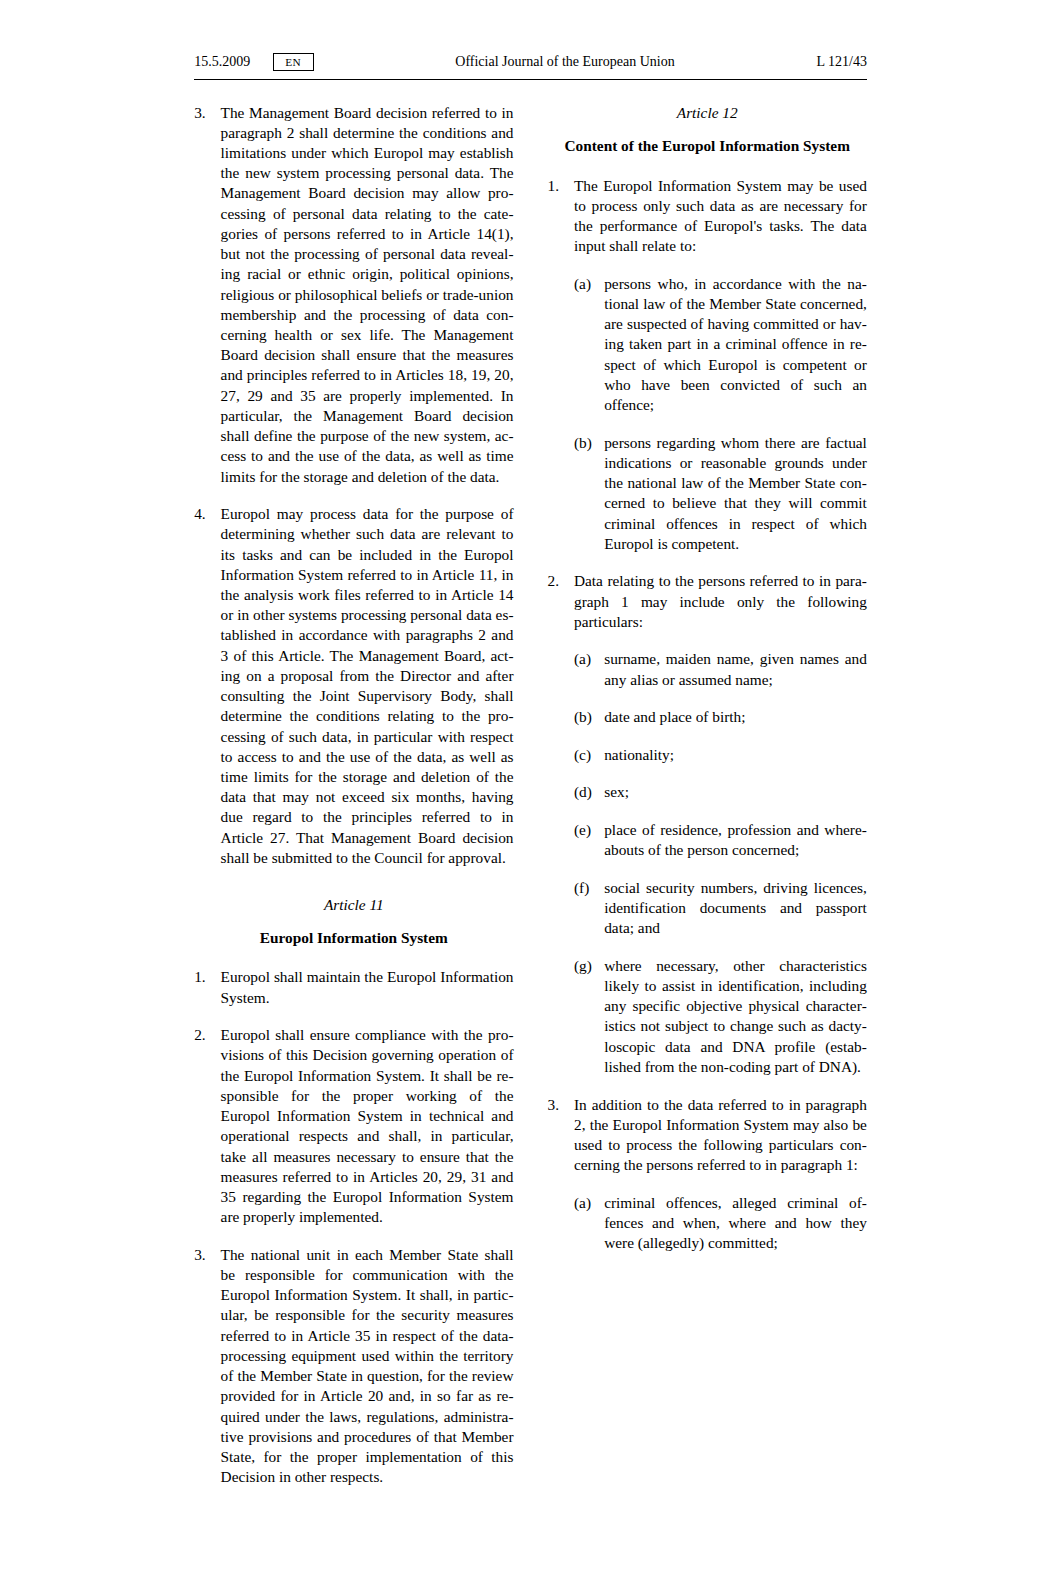15.5.2009 EN Official Journal of the European Union L 121/43
3.
The Management Board decision referred to in paragraph 2 shall determine the conditions and limitations under which Europol may establish the new system processing personal data. The Management Board decision may allow processing of personal data relating to the categories of persons referred to in Article 14(1), but not the processing of personal data revealing racial or ethnic origin, political opinions, religious or philosophical beliefs or trade-union membership and the processing of data concerning health or sex life. The Management Board decision shall ensure that the measures and principles referred to in Articles 18, 19, 20, 27, 29 and 35 are properly implemented. In particular, the Management Board decision shall define the purpose of the new system, access to and the use of the data, as well as time limits for the storage and deletion of the data.
4.
Europol may process data for the purpose of determining whether such data are relevant to its tasks and can be included in the Europol Information System referred to in Article 11, in the analysis work files referred to in Article 14 or in other systems processing personal data established in accordance with paragraphs 2 and 3 of this Article. The Management Board, acting on a proposal from the Director and after consulting the Joint Supervisory Body, shall determine the conditions relating to the processing of such data, in particular with respect to access to and the use of the data, as well as time limits for the storage and deletion of the data that may not exceed six months, having due regard to the principles referred to in Article 27. That Management Board decision shall be submitted to the Council for approval.
Article 11
Europol Information System
1.
Europol shall maintain the Europol Information System.
2.
Europol shall ensure compliance with the provisions of this Decision governing operation of the Europol Information System. It shall be responsible for the proper working of the Europol Information System in technical and operational respects and shall, in particular, take all measures necessary to ensure that the measures referred to in Articles 20, 29, 31 and 35 regarding the Europol Information System are properly implemented.
3.
The national unit in each Member State shall be responsible for communication with the Europol Information System. It shall, in particular, be responsible for the security measures referred to in Article 35 in respect of the data-processing equipment used within the territory of the Member State in question, for the review provided for in Article 20 and, in so far as required under the laws, regulations, administrative provisions and procedures of that Member State, for the proper implementation of this Decision in other respects.
Article 12
Content of the Europol Information System
1.
The Europol Information System may be used to process only such data as are necessary for the performance of Europol's tasks. The data input shall relate to:
(a)
persons who, in accordance with the national law of the Member State concerned, are suspected of having committed or having taken part in a criminal offence in respect of which Europol is competent or who have been convicted of such an offence;
(b)
persons regarding whom there are factual indications or reasonable grounds under the national law of the Member State concerned to believe that they will commit criminal offences in respect of which Europol is competent.
2.
Data relating to the persons referred to in paragraph 1 may include only the following particulars:
(a)
surname, maiden name, given names and any alias or assumed name;
(b)
date and place of birth;
(c)
nationality;
(d)
sex;
(e)
place of residence, profession and whereabouts of the person concerned;
(f)
social security numbers, driving licences, identification documents and passport data; and
(g)
where necessary, other characteristics likely to assist in identification, including any specific objective physical characteristics not subject to change such as dactyloscopic data and DNA profile (established from the non-coding part of DNA).
3.
In addition to the data referred to in paragraph 2, the Europol Information System may also be used to process the following particulars concerning the persons referred to in paragraph 1:
(a)
criminal offences, alleged criminal offences and when, where and how they were (allegedly) committed;